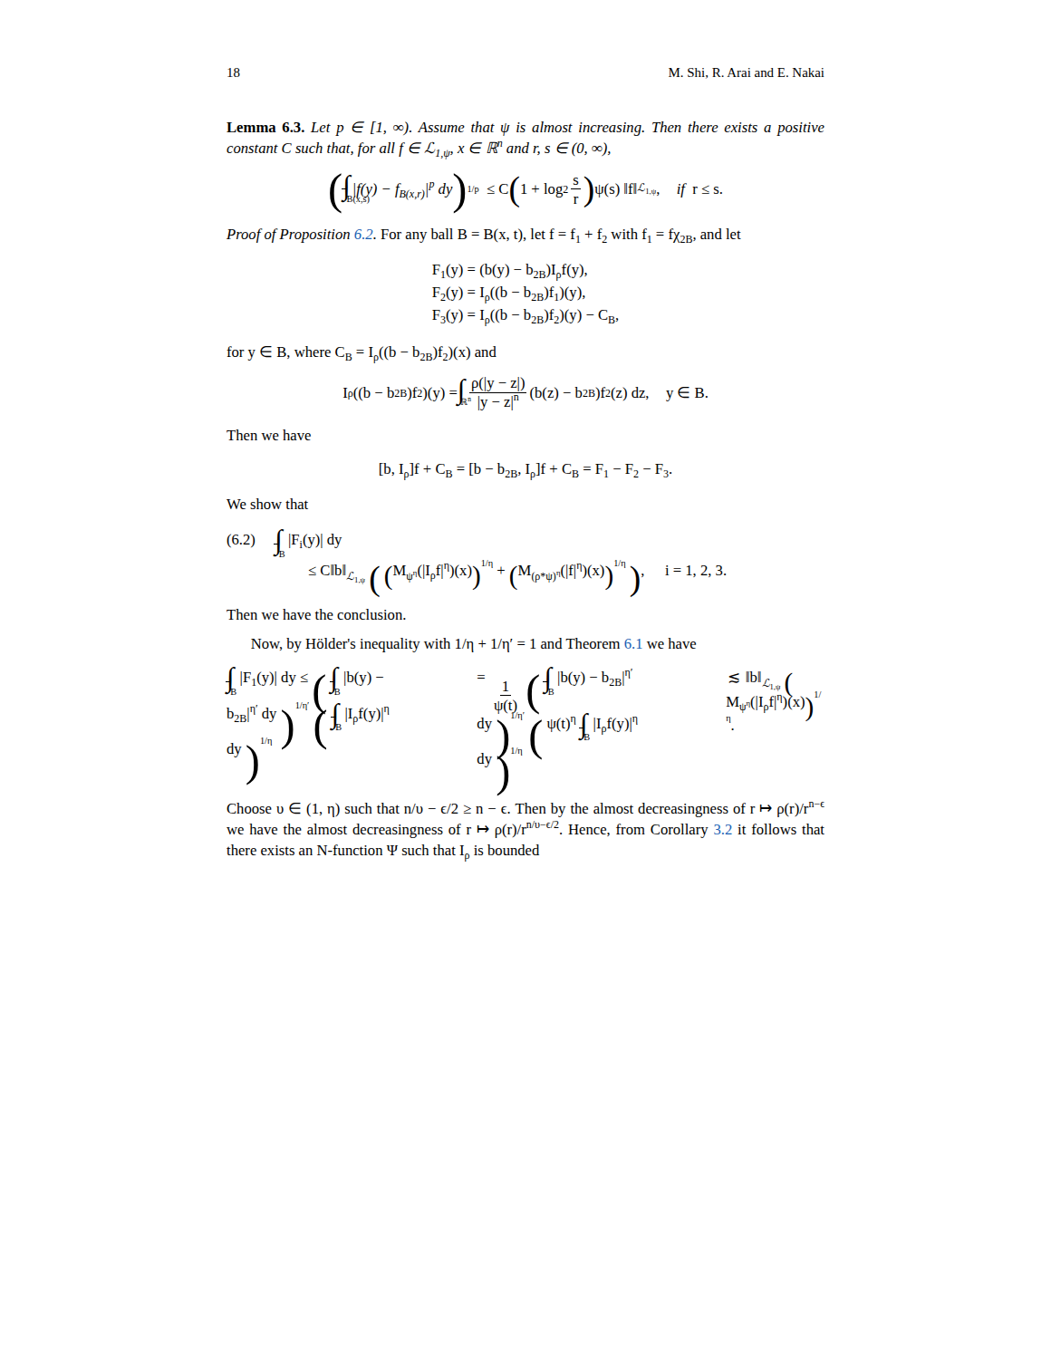18 M. Shi, R. Arai and E. Nakai
Lemma 6.3. Let p ∈ [1, ∞). Assume that ψ is almost increasing. Then there exists a positive constant C such that, for all f ∈ ℒ1,ψ, x ∈ ℝn and r, s ∈ (0, ∞),
( ∫ B(x,s) |f(y) − fB(x,r)|p dy )1/p ≤ C ( 1 + log2 sr ) ψ(s) ‖f‖ℒ1,ψ, if r ≤ s.
Proof of Proposition 6.2. For any ball B = B(x, t), let f = f1 + f2 with f1 = fχ2B, and let
F1(y) = (b(y) − b2B)Iρf(y),
F2(y) = Iρ((b − b2B)f1)(y),
F3(y) = Iρ((b − b2B)f2)(y) − CB,
for y ∈ B, where CB = Iρ((b − b2B)f2)(x) and
Iρ((b − b2B)f2)(y) = ∫ℝn ρ(|y − z|)|y − z|n (b(z) − b2B)f2(z) dz, y ∈ B.
Then we have
[b, Iρ]f + CB = [b − b2B, Iρ]f + CB = F1 − F2 − F3.
We show that
(6.2)
∫ B |Fi(y)| dy
≤ C‖b‖ℒ1,ψ ( (Mψη(|Iρf|η)(x))1/η + (M(ρ*ψ)η(|f|η)(x))1/η ), i = 1, 2, 3.
Then we have the conclusion.
Now, by Hölder's inequality with 1/η + 1/η′ = 1 and Theorem 6.1 we have
∫ B |F1(y)| dy ≤ ( ∫ B |b(y) − b2B|η′ dy )1/η′ ( ∫ B |Iρf(y)|η dy )1/η
= 1 ψ(t) ( ∫ B |b(y) − b2B|η′ dy )1/η′ ( ψ(t)η ∫ B |Iρf(y)|η dy )1/η
‖b‖ℒ1,ψ (Mψη(|Iρf|η)(x))1/η.
Choose υ ∈ (1, η) such that n/υ − ϵ/2 ≥ n − ϵ. Then by the almost decreasingness of r ↦ ρ(r)/rn−ϵ we have the almost decreasingness of r ↦ ρ(r)/rn/υ−ϵ/2. Hence, from Corollary 3.2 it follows that there exists an N-function Ψ such that Iρ is bounded